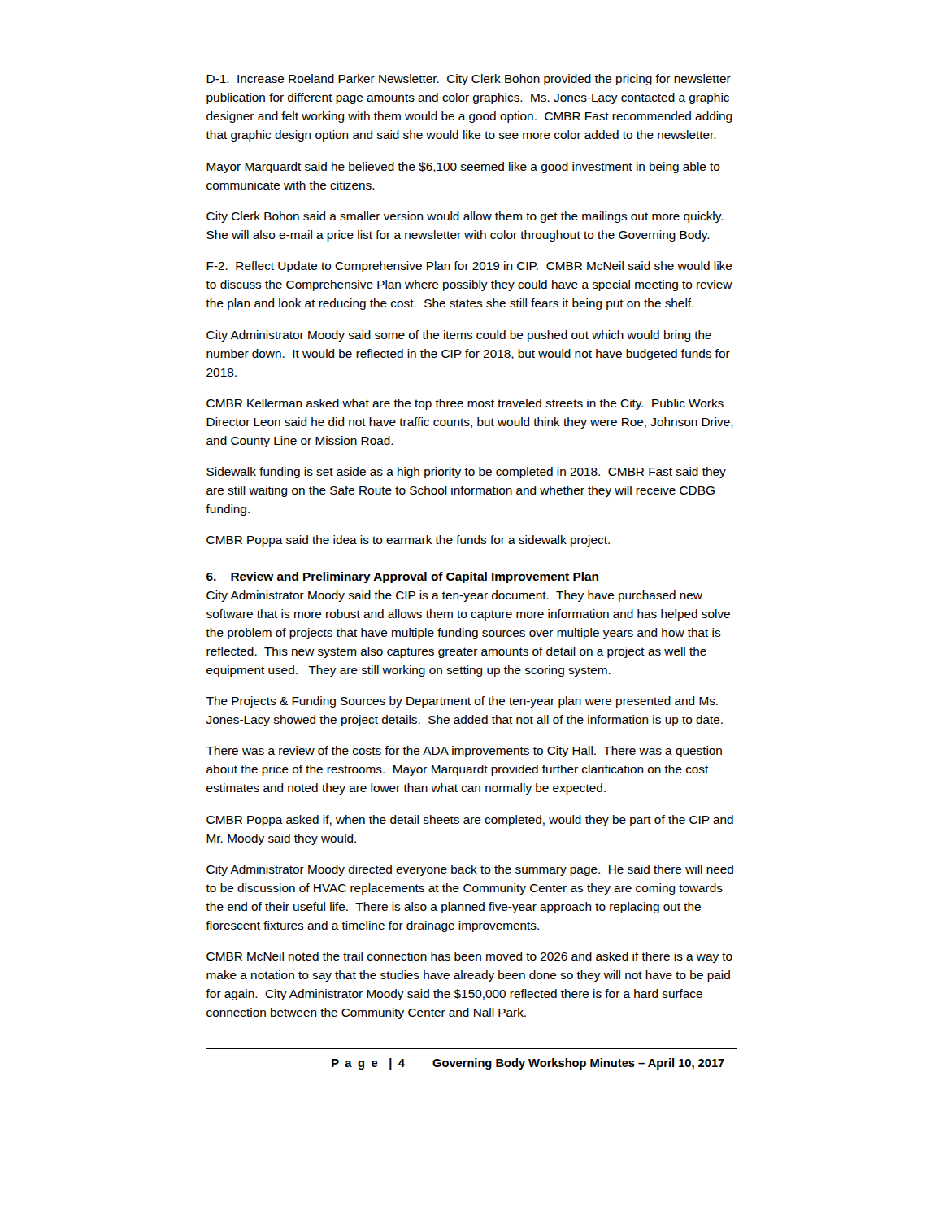D-1. Increase Roeland Parker Newsletter. City Clerk Bohon provided the pricing for newsletter publication for different page amounts and color graphics. Ms. Jones-Lacy contacted a graphic designer and felt working with them would be a good option. CMBR Fast recommended adding that graphic design option and said she would like to see more color added to the newsletter.
Mayor Marquardt said he believed the $6,100 seemed like a good investment in being able to communicate with the citizens.
City Clerk Bohon said a smaller version would allow them to get the mailings out more quickly. She will also e-mail a price list for a newsletter with color throughout to the Governing Body.
F-2. Reflect Update to Comprehensive Plan for 2019 in CIP. CMBR McNeil said she would like to discuss the Comprehensive Plan where possibly they could have a special meeting to review the plan and look at reducing the cost. She states she still fears it being put on the shelf.
City Administrator Moody said some of the items could be pushed out which would bring the number down. It would be reflected in the CIP for 2018, but would not have budgeted funds for 2018.
CMBR Kellerman asked what are the top three most traveled streets in the City. Public Works Director Leon said he did not have traffic counts, but would think they were Roe, Johnson Drive, and County Line or Mission Road.
Sidewalk funding is set aside as a high priority to be completed in 2018. CMBR Fast said they are still waiting on the Safe Route to School information and whether they will receive CDBG funding.
CMBR Poppa said the idea is to earmark the funds for a sidewalk project.
6. Review and Preliminary Approval of Capital Improvement Plan
City Administrator Moody said the CIP is a ten-year document. They have purchased new software that is more robust and allows them to capture more information and has helped solve the problem of projects that have multiple funding sources over multiple years and how that is reflected. This new system also captures greater amounts of detail on a project as well the equipment used. They are still working on setting up the scoring system.
The Projects & Funding Sources by Department of the ten-year plan were presented and Ms. Jones-Lacy showed the project details. She added that not all of the information is up to date.
There was a review of the costs for the ADA improvements to City Hall. There was a question about the price of the restrooms. Mayor Marquardt provided further clarification on the cost estimates and noted they are lower than what can normally be expected.
CMBR Poppa asked if, when the detail sheets are completed, would they be part of the CIP and Mr. Moody said they would.
City Administrator Moody directed everyone back to the summary page. He said there will need to be discussion of HVAC replacements at the Community Center as they are coming towards the end of their useful life. There is also a planned five-year approach to replacing out the florescent fixtures and a timeline for drainage improvements.
CMBR McNeil noted the trail connection has been moved to 2026 and asked if there is a way to make a notation to say that the studies have already been done so they will not have to be paid for again. City Administrator Moody said the $150,000 reflected there is for a hard surface connection between the Community Center and Nall Park.
P a g e | 4 Governing Body Workshop Minutes – April 10, 2017